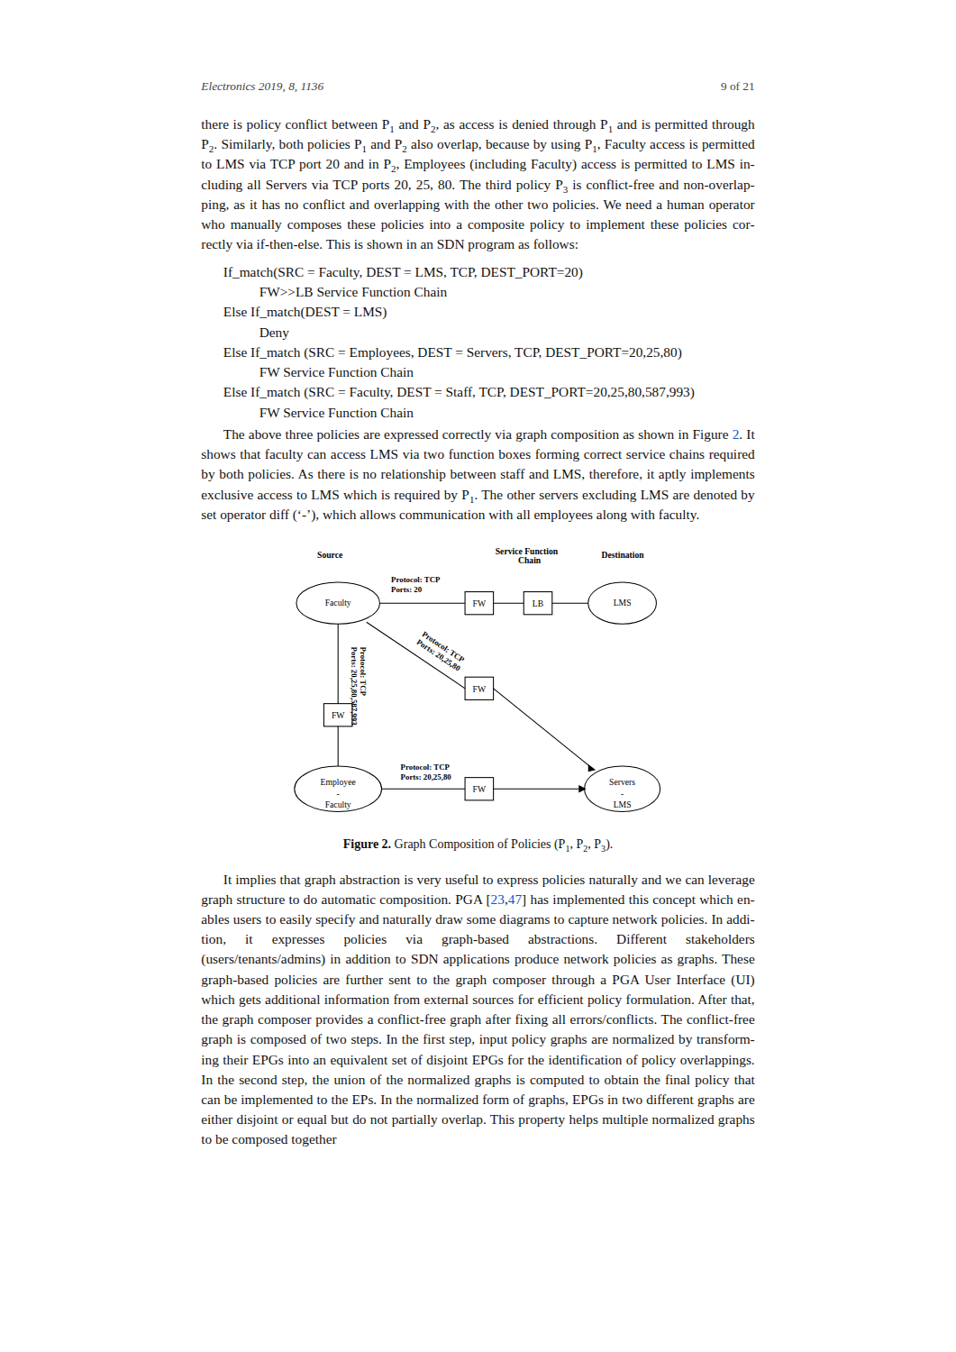Electronics 2019, 8, 1136
9 of 21
there is policy conflict between P1 and P2, as access is denied through P1 and is permitted through P2. Similarly, both policies P1 and P2 also overlap, because by using P1, Faculty access is permitted to LMS via TCP port 20 and in P2, Employees (including Faculty) access is permitted to LMS including all Servers via TCP ports 20, 25, 80. The third policy P3 is conflict-free and non-overlapping, as it has no conflict and overlapping with the other two policies. We need a human operator who manually composes these policies into a composite policy to implement these policies correctly via if-then-else. This is shown in an SDN program as follows:
If_match(SRC = Faculty, DEST = LMS, TCP, DEST_PORT=20)
FW>>LB Service Function Chain
Else If_match(DEST = LMS)
Deny
Else If_match (SRC = Employees, DEST = Servers, TCP, DEST_PORT=20,25,80)
FW Service Function Chain
Else If_match (SRC = Faculty, DEST = Staff, TCP, DEST_PORT=20,25,80,587,993)
FW Service Function Chain
The above three policies are expressed correctly via graph composition as shown in Figure 2. It shows that faculty can access LMS via two function boxes forming correct service chains required by both policies. As there is no relationship between staff and LMS, therefore, it aptly implements exclusive access to LMS which is required by P1. The other servers excluding LMS are denoted by set operator diff (‘-’), which allows communication with all employees along with faculty.
Source Service Function Chain Destination Faculty LMS Employee - Faculty Servers - LMS FW LB Protocol: TCP Ports: 20 FW Protocol: TCP Ports: 20,25,80 FW Protocol: TCP Ports: 20,25,80,587,993 FW Protocol: TCP Ports: 20,25,80
Figure 2. Graph Composition of Policies (P1, P2, P3).
It implies that graph abstraction is very useful to express policies naturally and we can leverage graph structure to do automatic composition. PGA [23,47] has implemented this concept which enables users to easily specify and naturally draw some diagrams to capture network policies. In addition, it expresses policies via graph-based abstractions. Different stakeholders (users/tenants/admins) in addition to SDN applications produce network policies as graphs. These graph-based policies are further sent to the graph composer through a PGA User Interface (UI) which gets additional information from external sources for efficient policy formulation. After that, the graph composer provides a conflict-free graph after fixing all errors/conflicts. The conflict-free graph is composed of two steps. In the first step, input policy graphs are normalized by transforming their EPGs into an equivalent set of disjoint EPGs for the identification of policy overlappings. In the second step, the union of the normalized graphs is computed to obtain the final policy that can be implemented to the EPs. In the normalized form of graphs, EPGs in two different graphs are either disjoint or equal but do not partially overlap. This property helps multiple normalized graphs to be composed together